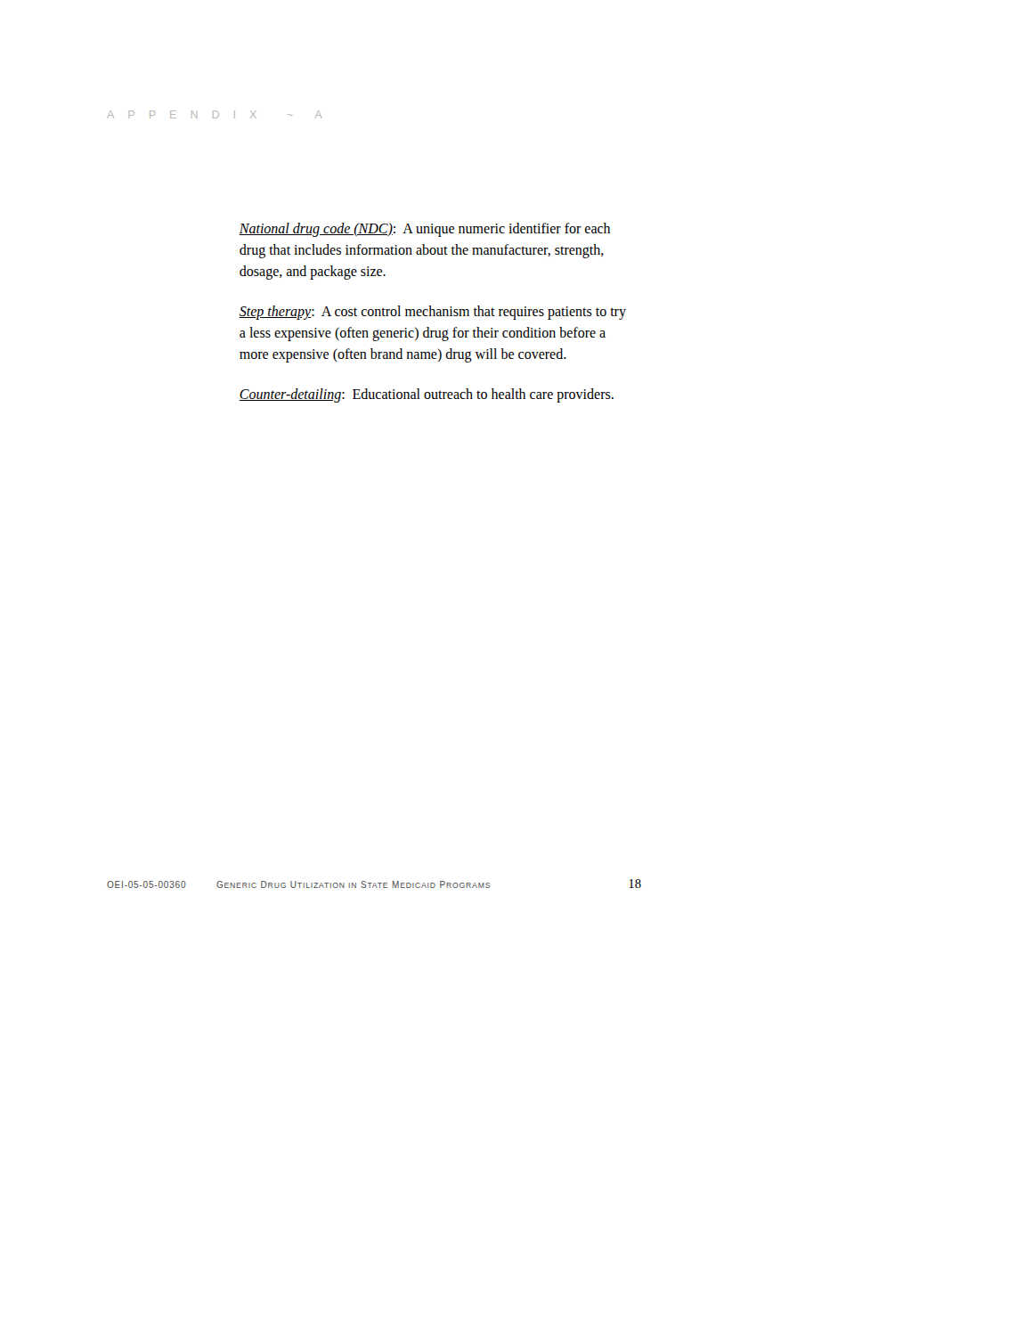A P P E N D I X ~ A
National drug code (NDC): A unique numeric identifier for each drug that includes information about the manufacturer, strength, dosage, and package size.
Step therapy: A cost control mechanism that requires patients to try a less expensive (often generic) drug for their condition before a more expensive (often brand name) drug will be covered.
Counter-detailing: Educational outreach to health care providers.
OEI-05-05-00360 GENERIC DRUG UTILIZATION IN STATE MEDICAID PROGRAMS 18